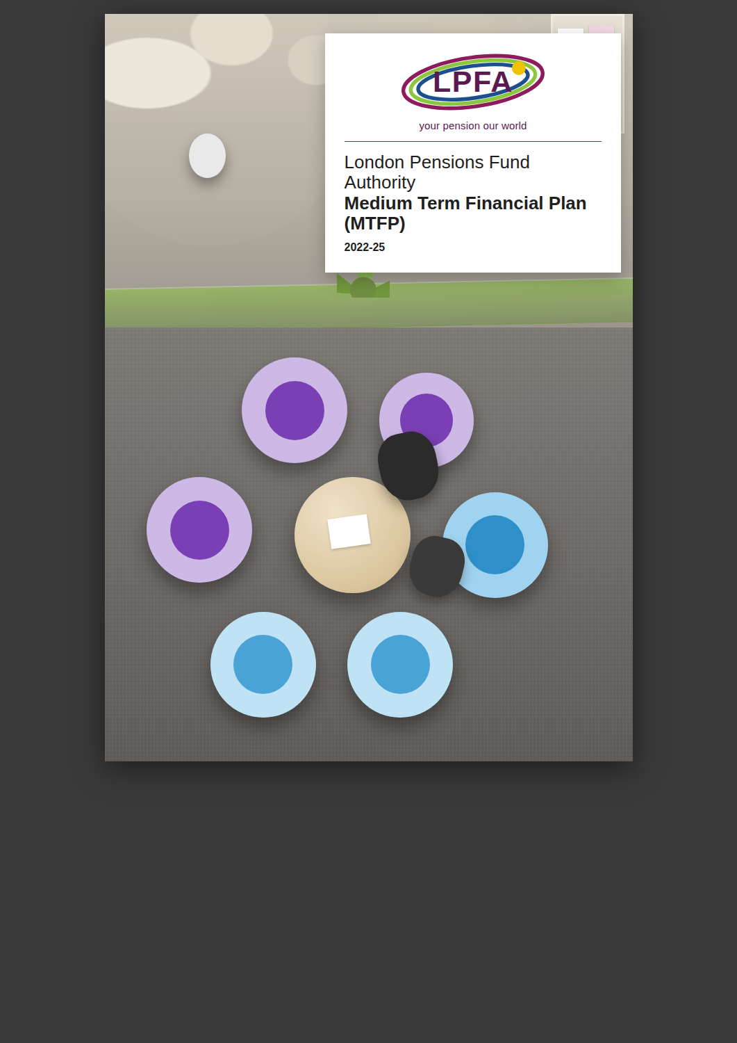LPFA LPFA
your pension our world
London Pensions Fund Authority Medium Term Financial Plan (MTFP)
2022-25
London Pensions Fund Authority. your pension our world. Medium Term Financial Plan (MTFP) 2022-25.